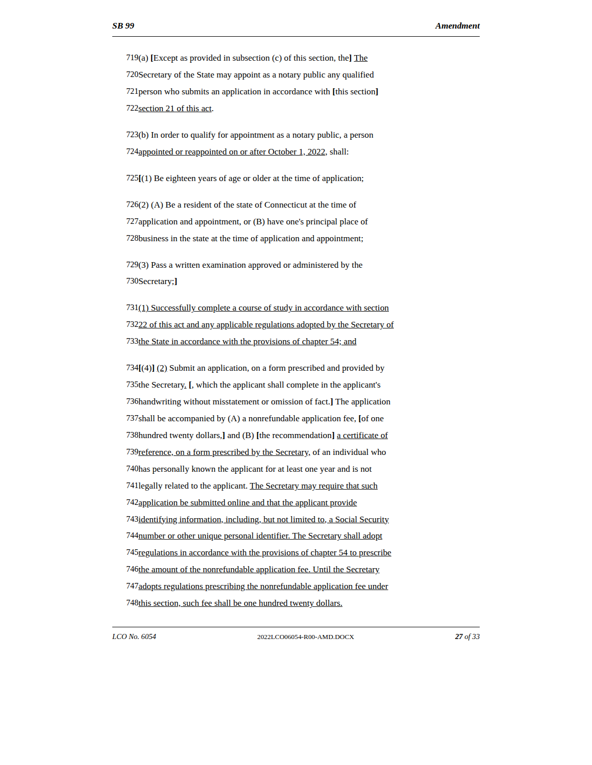SB 99 Amendment
| 719 | (a) [ Except as provided in subsection (c) of this section, the ] The |
| 720 | Secretary of the State may appoint as a notary public any qualified |
| 721 | person who submits an application in accordance with [ this section ] |
| 722 | section 21 of this act . |
| 723 | (b) In order to qualify for appointment as a notary public, a person |
| 724 | appointed or reappointed on or after October 1, 2022, shall: |
| 725 | [ (1) Be eighteen years of age or older at the time of application; |
| 726 | (2) (A) Be a resident of the state of Connecticut at the time of |
| 727 | application and appointment, or (B) have one's principal place of |
| 728 | business in the state at the time of application and appointment; |
| 729 | (3) Pass a written examination approved or administered by the |
| 730 | Secretary; ] |
| 731 | (1) Successfully complete a course of study in accordance with section |
| 732 | 22 of this act and any applicable regulations adopted by the Secretary of |
| 733 | the State in accordance with the provisions of chapter 54; and |
| 734 | [ (4) ] (2) Submit an application, on a form prescribed and provided by |
| 735 | the Secretary . [ , which the applicant shall complete in the applicant's |
| 736 | handwriting without misstatement or omission of fact. ] The application |
| 737 | shall be accompanied by (A) a nonrefundable application fee , [ of one |
| 738 | hundred twenty dollars, ] and (B) [ the recommendation ] a certificate of |
| 739 | reference, on a form prescribed by the Secretary, of an individual who |
| 740 | has personally known the applicant for at least one year and is not |
| 741 | legally related to the applicant. The Secretary may require that such |
| 742 | application be submitted online and that the applicant provide |
| 743 | identifying information, including, but not limited to, a Social Security |
| 744 | number or other unique personal identifier. The Secretary shall adopt |
| 745 | regulations in accordance with the provisions of chapter 54 to prescribe |
| 746 | the amount of the nonrefundable application fee. Until the Secretary |
| 747 | adopts regulations prescribing the nonrefundable application fee under |
| 748 | this section, such fee shall be one hundred twenty dollars. |
LCO No. 6054 2022LCO06054-R00-AMD.DOCX 27 of 33